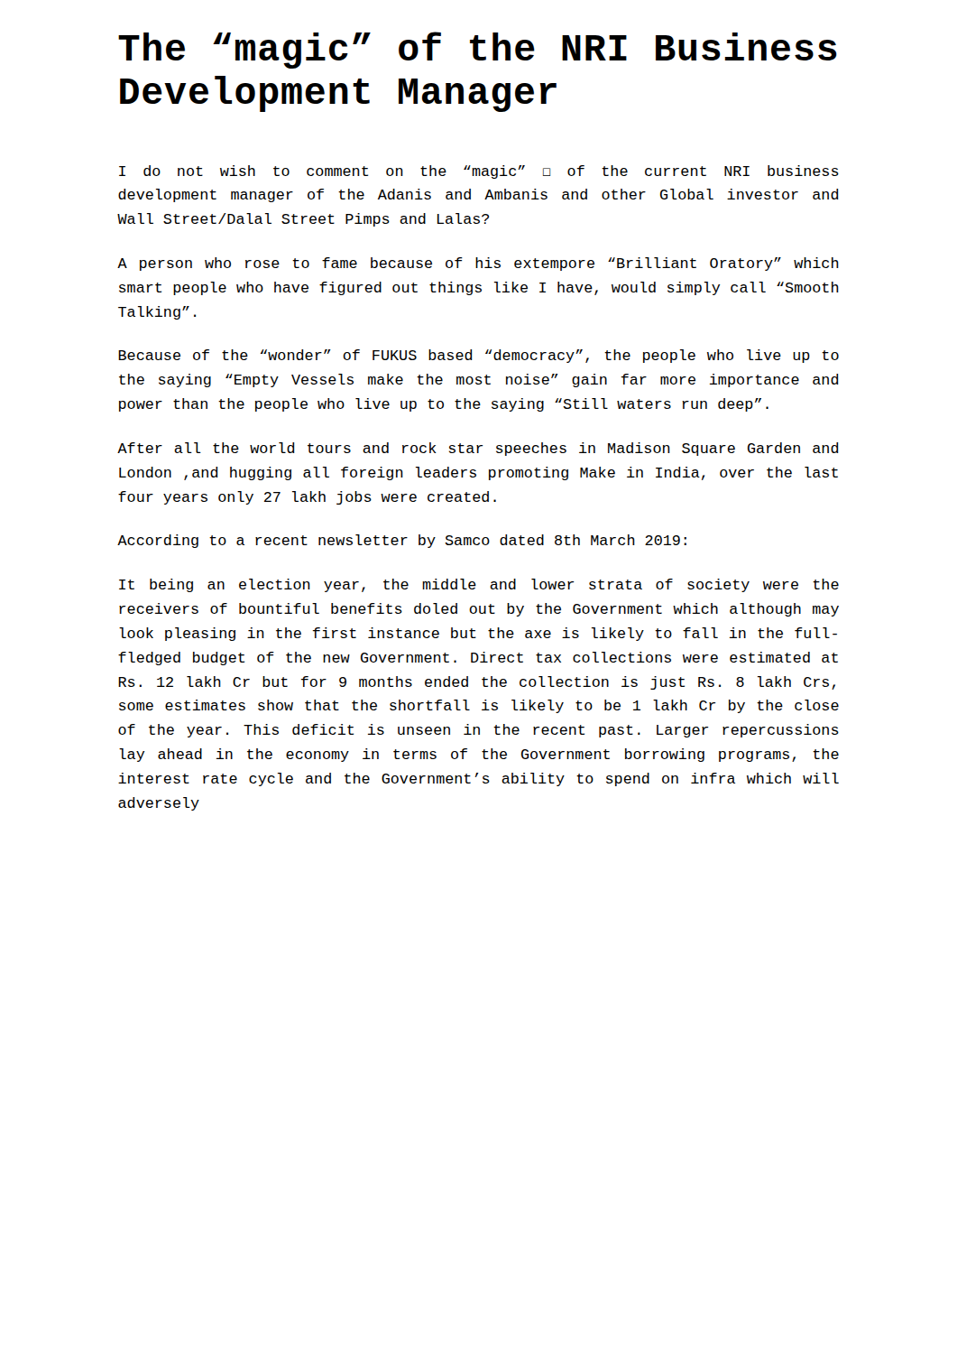The “magic” of the NRI Business Development Manager
I do not wish to comment on the “magic” ☐ of the current NRI business development manager of the Adanis and Ambanis and other Global investor and Wall Street/Dalal Street Pimps and Lalas?
A person who rose to fame because of his extempore “Brilliant Oratory” which smart people who have figured out things like I have, would simply call “Smooth Talking”.
Because of the “wonder” of FUKUS based “democracy”, the people who live up to the saying “Empty Vessels make the most noise” gain far more importance and power than the people who live up to the saying “Still waters run deep”.
After all the world tours and rock star speeches in Madison Square Garden and London ,and hugging all foreign leaders promoting Make in India, over the last four years only 27 lakh jobs were created.
According to a recent newsletter by Samco dated 8th March 2019:
It being an election year, the middle and lower strata of society were the receivers of bountiful benefits doled out by the Government which although may look pleasing in the first instance but the axe is likely to fall in the full-fledged budget of the new Government. Direct tax collections were estimated at Rs. 12 lakh Cr but for 9 months ended the collection is just Rs. 8 lakh Crs, some estimates show that the shortfall is likely to be 1 lakh Cr by the close of the year. This deficit is unseen in the recent past. Larger repercussions lay ahead in the economy in terms of the Government borrowing programs, the interest rate cycle and the Government’s ability to spend on infra which will adversely